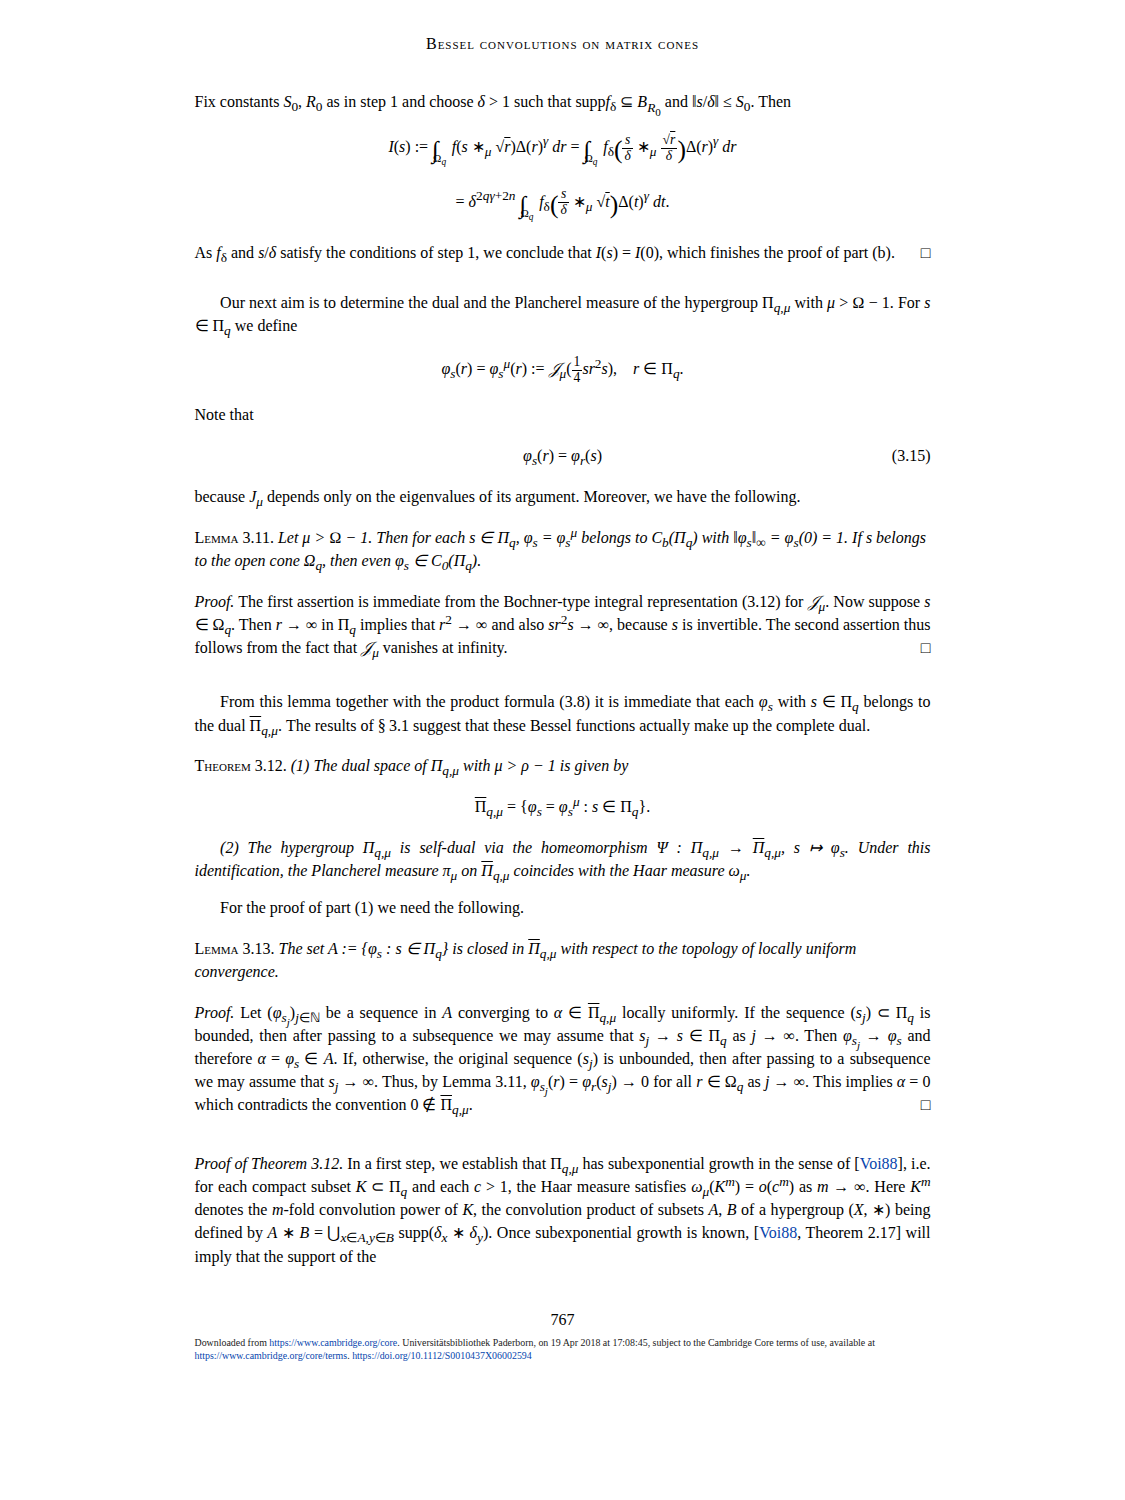Bessel convolutions on matrix cones
Fix constants S0, R0 as in step 1 and choose δ > 1 such that suppfδ ⊆ BR0 and ‖s/δ‖ ≤ S0. Then
I(s) := ∫Ωq f(s ∗μ √r)Δ(r)γ dr = ∫Ωq fδ(sδ ∗μ √r δ) Δ(r)γ dr
= δ2qγ+2n ∫Ωq fδ(sδ ∗μ √t) Δ(t)γ dt.
As fδ and s/δ satisfy the conditions of step 1, we conclude that I(s) = I(0), which finishes the proof of part (b). □
Our next aim is to determine the dual and the Plancherel measure of the hypergroup Πq,μ with μ > Ω − 1. For s ∈ Πq we define
φs(r) = φsμ(r) := 𝒥μ(14 sr2s), r ∈ Πq.
Note that
φs(r) = φr(s) (3.15)
because Jμ depends only on the eigenvalues of its argument. Moreover, we have the following.
Lemma 3.11. Let μ > Ω − 1. Then for each s ∈ Πq, φs = φsμ belongs to Cb(Πq) with ‖φs‖∞ = φs(0) = 1. If s belongs to the open cone Ωq, then even φs ∈ C0(Πq).
Proof. The first assertion is immediate from the Bochner-type integral representation (3.12) for 𝒥μ. Now suppose s ∈ Ωq. Then r → ∞ in Πq implies that r2 → ∞ and also sr2s → ∞, because s is invertible. The second assertion thus follows from the fact that 𝒥μ vanishes at infinity. □
From this lemma together with the product formula (3.8) it is immediate that each φs with s ∈ Πq belongs to the dual Πq,μ. The results of § 3.1 suggest that these Bessel functions actually make up the complete dual.
Theorem 3.12. (1) The dual space of Πq,μ with μ > ρ − 1 is given by
Πq,μ = {φs = φsμ : s ∈ Πq}.
(2) The hypergroup Πq,μ is self-dual via the homeomorphism Ψ : Πq,μ → Πq,μ, s ↦ φs. Under this identification, the Plancherel measure πμ on Πq,μ coincides with the Haar measure ωμ.
For the proof of part (1) we need the following.
Lemma 3.13. The set A := {φs : s ∈ Πq} is closed in Πq,μ with respect to the topology of locally uniform convergence.
Proof. Let (φsj)j∈ℕ be a sequence in A converging to α ∈ Πq,μ locally uniformly. If the sequence (sj) ⊂ Πq is bounded, then after passing to a subsequence we may assume that sj → s ∈ Πq as j → ∞. Then φsj → φs and therefore α = φs ∈ A. If, otherwise, the original sequence (sj) is unbounded, then after passing to a subsequence we may assume that sj → ∞. Thus, by Lemma 3.11, φsj(r) = φr(sj) → 0 for all r ∈ Ωq as j → ∞. This implies α = 0 which contradicts the convention 0 ∉ Πq,μ. □
Proof of Theorem 3.12. In a first step, we establish that Πq,μ has subexponential growth in the sense of [Voi88], i.e. for each compact subset K ⊂ Πq and each c > 1, the Haar measure satisfies ωμ(Km) = o(cm) as m → ∞. Here Km denotes the m-fold convolution power of K, the convolution product of subsets A, B of a hypergroup (X, ∗) being defined by A ∗ B = ⋃x∈A,y∈B supp(δx ∗ δy). Once subexponential growth is known, [Voi88, Theorem 2.17] will imply that the support of the
767
Downloaded from https://www.cambridge.org/core. Universitätsbibliothek Paderborn, on 19 Apr 2018 at 17:08:45, subject to the Cambridge Core terms of use, available at
https://www.cambridge.org/core/terms. https://doi.org/10.1112/S0010437X06002594